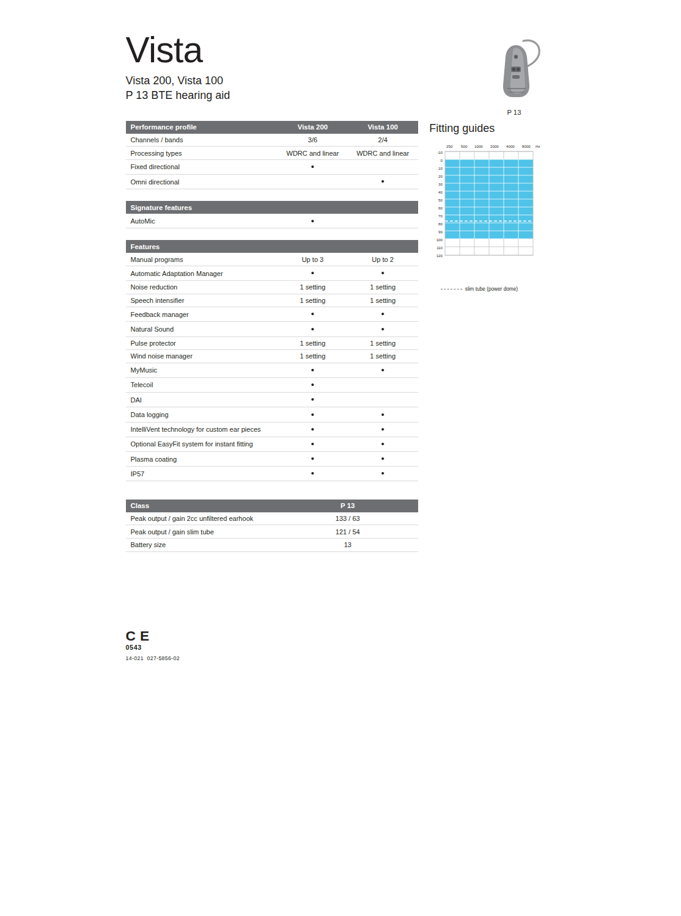P 13
Vista
Vista 200, Vista 100
P 13 BTE hearing aid
| Performance profile | Vista 200 | Vista 100 |
| --- | --- | --- |
| Channels / bands | 3/6 | 2/4 |
| Processing types | WDRC and linear | WDRC and linear |
| Fixed directional | | |
| Omni directional | | |
| Signature features |
| --- |
| AutoMic | | |
| Features |
| --- |
| Manual programs | Up to 3 | Up to 2 |
| Automatic Adaptation Manager | | |
| Noise reduction | 1 setting | 1 setting |
| Speech intensifier | 1 setting | 1 setting |
| Feedback manager | | |
| Natural Sound | | |
| Pulse protector | 1 setting | 1 setting |
| Wind noise manager | 1 setting | 1 setting |
| MyMusic | | |
| Telecoil | | |
| DAI | | |
| Data logging | | |
| IntelliVent technology for custom ear pieces | | |
| Optional EasyFit system for instant fitting | | |
| Plasma coating | | |
| IP57 | | |
| Class | P 13 |
| --- | --- |
| Peak output / gain 2cc unfiltered earhook | 133 / 63 |
| Peak output / gain slim tube | 121 / 54 |
| Battery size | 13 |
Fitting guides
250 500 1000 2000 4000 8000 Hz -10 0 10 20 30 40 50 60 70 80 90 100 110 120
slim tube (power dome)
C E
0543
14-021 027-5856-02